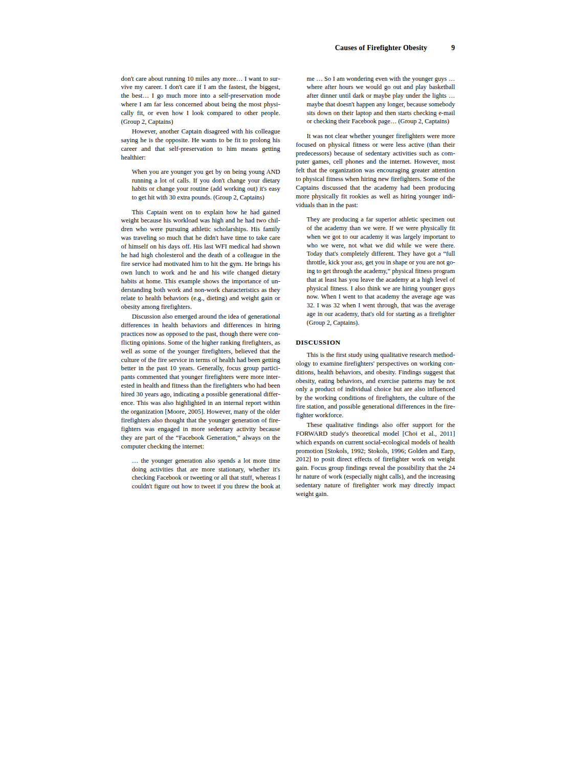Causes of Firefighter Obesity 9
don't care about running 10 miles any more… I want to survive my career. I don't care if I am the fastest, the biggest, the best… I go much more into a self-preservation mode where I am far less concerned about being the most physically fit, or even how I look compared to other people. (Group 2, Captains)
However, another Captain disagreed with his colleague saying he is the opposite. He wants to be fit to prolong his career and that self-preservation to him means getting healthier:
When you are younger you get by on being young AND running a lot of calls. If you don't change your dietary habits or change your routine (add working out) it's easy to get hit with 30 extra pounds. (Group 2, Captains)
This Captain went on to explain how he had gained weight because his workload was high and he had two children who were pursuing athletic scholarships. His family was traveling so much that he didn't have time to take care of himself on his days off. His last WFI medical had shown he had high cholesterol and the death of a colleague in the fire service had motivated him to hit the gym. He brings his own lunch to work and he and his wife changed dietary habits at home. This example shows the importance of understanding both work and non-work characteristics as they relate to health behaviors (e.g., dieting) and weight gain or obesity among firefighters.
Discussion also emerged around the idea of generational differences in health behaviors and differences in hiring practices now as opposed to the past, though there were conflicting opinions. Some of the higher ranking firefighters, as well as some of the younger firefighters, believed that the culture of the fire service in terms of health had been getting better in the past 10 years. Generally, focus group participants commented that younger firefighters were more interested in health and fitness than the firefighters who had been hired 30 years ago, indicating a possible generational difference. This was also highlighted in an internal report within the organization [Moore, 2005]. However, many of the older firefighters also thought that the younger generation of firefighters was engaged in more sedentary activity because they are part of the “Facebook Generation,” always on the computer checking the internet:
… the younger generation also spends a lot more time doing activities that are more stationary, whether it's checking Facebook or tweeting or all that stuff, whereas I couldn't figure out how to tweet if you threw the book at me … So I am wondering even with the younger guys … where after hours we would go out and play basketball after dinner until dark or maybe play under the lights … maybe that doesn't happen any longer, because somebody sits down on their laptop and then starts checking e-mail or checking their Facebook page… (Group 2, Captains)
It was not clear whether younger firefighters were more focused on physical fitness or were less active (than their predecessors) because of sedentary activities such as computer games, cell phones and the internet. However, most felt that the organization was encouraging greater attention to physical fitness when hiring new firefighters. Some of the Captains discussed that the academy had been producing more physically fit rookies as well as hiring younger individuals than in the past:
They are producing a far superior athletic specimen out of the academy than we were. If we were physically fit when we got to our academy it was largely important to who we were, not what we did while we were there. Today that's completely different. They have got a “full throttle, kick your ass, get you in shape or you are not going to get through the academy,” physical fitness program that at least has you leave the academy at a high level of physical fitness. I also think we are hiring younger guys now. When I went to that academy the average age was 32. I was 32 when I went through, that was the average age in our academy, that's old for starting as a firefighter (Group 2, Captains).
DISCUSSION
This is the first study using qualitative research methodology to examine firefighters' perspectives on working conditions, health behaviors, and obesity. Findings suggest that obesity, eating behaviors, and exercise patterns may be not only a product of individual choice but are also influenced by the working conditions of firefighters, the culture of the fire station, and possible generational differences in the firefighter workforce.
These qualitative findings also offer support for the FORWARD study's theoretical model [Choi et al., 2011] which expands on current social-ecological models of health promotion [Stokols, 1992; Stokols, 1996; Golden and Earp, 2012] to posit direct effects of firefighter work on weight gain. Focus group findings reveal the possibility that the 24 hr nature of work (especially night calls), and the increasing sedentary nature of firefighter work may directly impact weight gain.